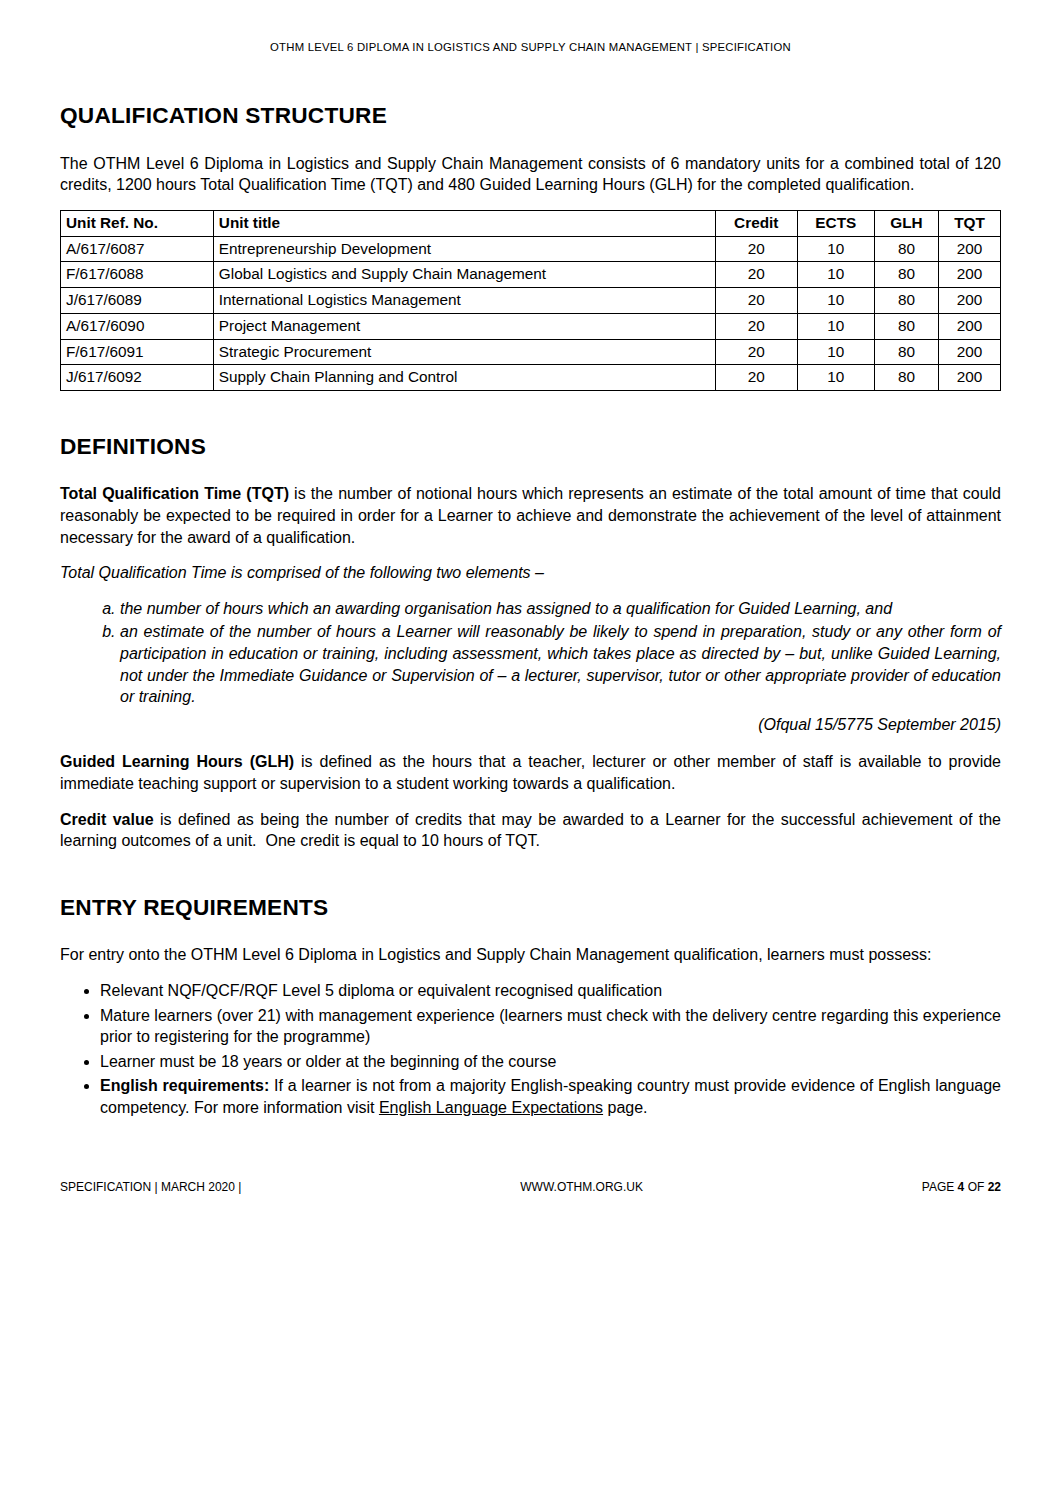OTHM LEVEL 6 DIPLOMA IN LOGISTICS AND SUPPLY CHAIN MANAGEMENT | SPECIFICATION
QUALIFICATION STRUCTURE
The OTHM Level 6 Diploma in Logistics and Supply Chain Management consists of 6 mandatory units for a combined total of 120 credits, 1200 hours Total Qualification Time (TQT) and 480 Guided Learning Hours (GLH) for the completed qualification.
| Unit Ref. No. | Unit title | Credit | ECTS | GLH | TQT |
| --- | --- | --- | --- | --- | --- |
| A/617/6087 | Entrepreneurship Development | 20 | 10 | 80 | 200 |
| F/617/6088 | Global Logistics and Supply Chain Management | 20 | 10 | 80 | 200 |
| J/617/6089 | International Logistics Management | 20 | 10 | 80 | 200 |
| A/617/6090 | Project Management | 20 | 10 | 80 | 200 |
| F/617/6091 | Strategic Procurement | 20 | 10 | 80 | 200 |
| J/617/6092 | Supply Chain Planning and Control | 20 | 10 | 80 | 200 |
DEFINITIONS
Total Qualification Time (TQT) is the number of notional hours which represents an estimate of the total amount of time that could reasonably be expected to be required in order for a Learner to achieve and demonstrate the achievement of the level of attainment necessary for the award of a qualification.
Total Qualification Time is comprised of the following two elements –
the number of hours which an awarding organisation has assigned to a qualification for Guided Learning, and
an estimate of the number of hours a Learner will reasonably be likely to spend in preparation, study or any other form of participation in education or training, including assessment, which takes place as directed by – but, unlike Guided Learning, not under the Immediate Guidance or Supervision of – a lecturer, supervisor, tutor or other appropriate provider of education or training.
(Ofqual 15/5775 September 2015)
Guided Learning Hours (GLH) is defined as the hours that a teacher, lecturer or other member of staff is available to provide immediate teaching support or supervision to a student working towards a qualification.
Credit value is defined as being the number of credits that may be awarded to a Learner for the successful achievement of the learning outcomes of a unit. One credit is equal to 10 hours of TQT.
ENTRY REQUIREMENTS
For entry onto the OTHM Level 6 Diploma in Logistics and Supply Chain Management qualification, learners must possess:
Relevant NQF/QCF/RQF Level 5 diploma or equivalent recognised qualification
Mature learners (over 21) with management experience (learners must check with the delivery centre regarding this experience prior to registering for the programme)
Learner must be 18 years or older at the beginning of the course
English requirements: If a learner is not from a majority English-speaking country must provide evidence of English language competency. For more information visit English Language Expectations page.
SPECIFICATION | MARCH 2020 | WWW.OTHM.ORG.UK PAGE 4 OF 22